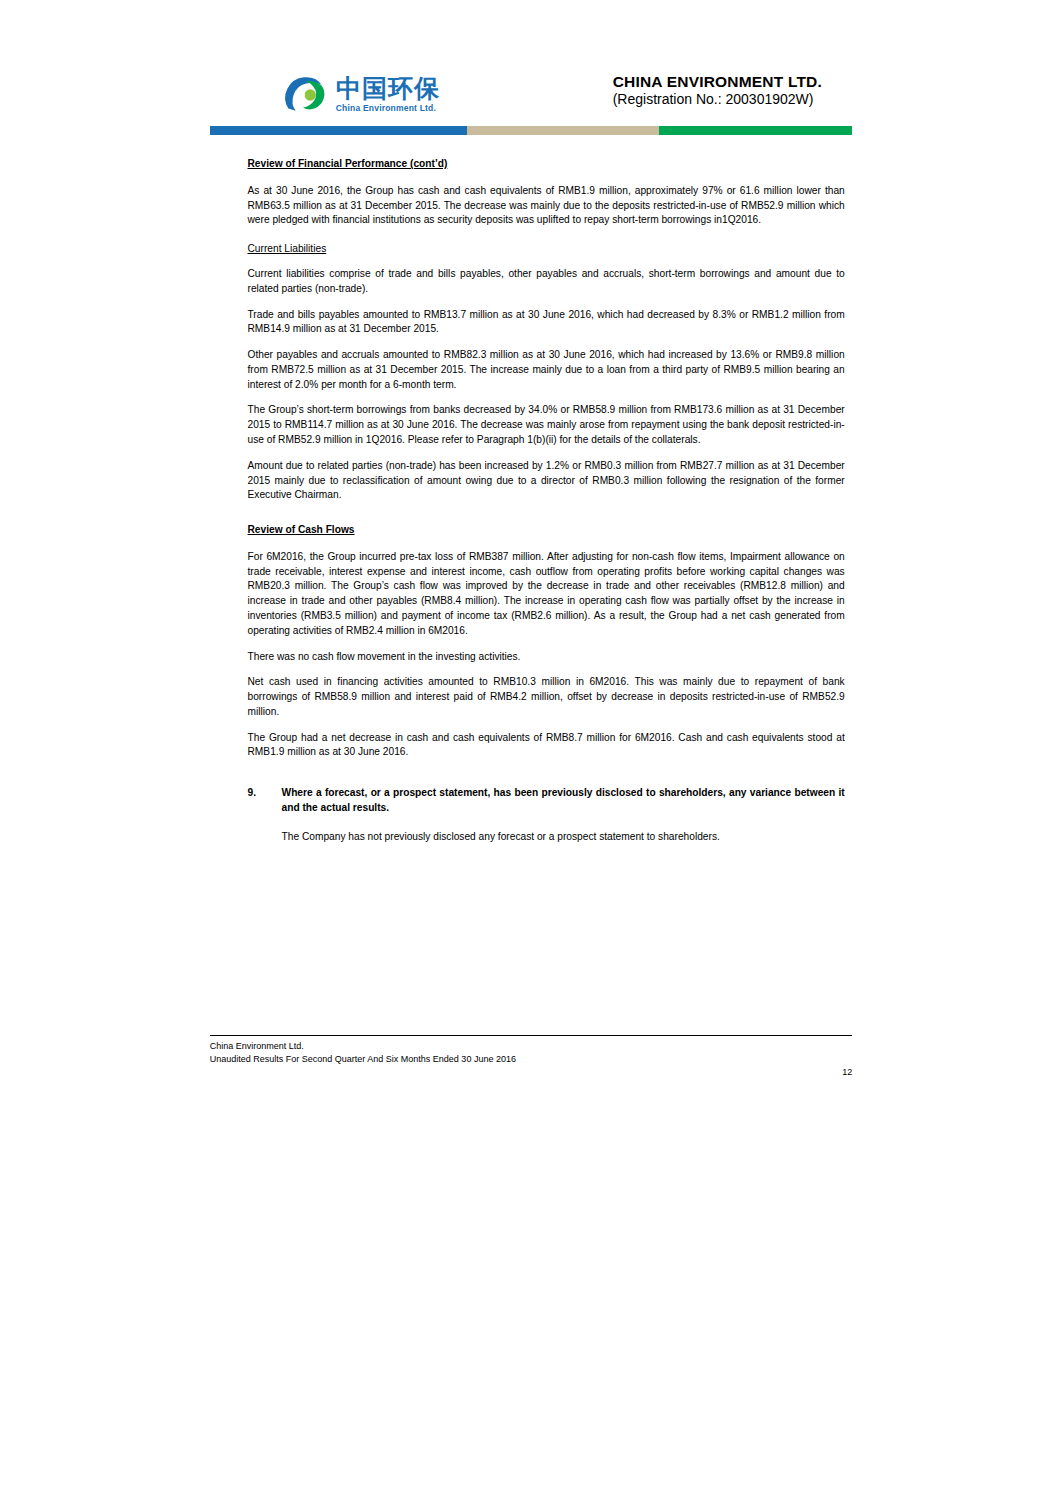中国环保 China Environment Ltd.
CHINA ENVIRONMENT LTD.
(Registration No.: 200301902W)
Review of Financial Performance (cont’d)
As at 30 June 2016, the Group has cash and cash equivalents of RMB1.9 million, approximately 97% or 61.6 million lower than RMB63.5 million as at 31 December 2015. The decrease was mainly due to the deposits restricted-in-use of RMB52.9 million which were pledged with financial institutions as security deposits was uplifted to repay short-term borrowings in1Q2016.
Current Liabilities
Current liabilities comprise of trade and bills payables, other payables and accruals, short-term borrowings and amount due to related parties (non-trade).
Trade and bills payables amounted to RMB13.7 million as at 30 June 2016, which had decreased by 8.3% or RMB1.2 million from RMB14.9 million as at 31 December 2015.
Other payables and accruals amounted to RMB82.3 million as at 30 June 2016, which had increased by 13.6% or RMB9.8 million from RMB72.5 million as at 31 December 2015. The increase mainly due to a loan from a third party of RMB9.5 million bearing an interest of 2.0% per month for a 6-month term.
The Group’s short-term borrowings from banks decreased by 34.0% or RMB58.9 million from RMB173.6 million as at 31 December 2015 to RMB114.7 million as at 30 June 2016. The decrease was mainly arose from repayment using the bank deposit restricted-in-use of RMB52.9 million in 1Q2016. Please refer to Paragraph 1(b)(ii) for the details of the collaterals.
Amount due to related parties (non-trade) has been increased by 1.2% or RMB0.3 million from RMB27.7 million as at 31 December 2015 mainly due to reclassification of amount owing due to a director of RMB0.3 million following the resignation of the former Executive Chairman.
Review of Cash Flows
For 6M2016, the Group incurred pre-tax loss of RMB387 million. After adjusting for non-cash flow items, Impairment allowance on trade receivable, interest expense and interest income, cash outflow from operating profits before working capital changes was RMB20.3 million. The Group’s cash flow was improved by the decrease in trade and other receivables (RMB12.8 million) and increase in trade and other payables (RMB8.4 million). The increase in operating cash flow was partially offset by the increase in inventories (RMB3.5 million) and payment of income tax (RMB2.6 million). As a result, the Group had a net cash generated from operating activities of RMB2.4 million in 6M2016.
There was no cash flow movement in the investing activities.
Net cash used in financing activities amounted to RMB10.3 million in 6M2016. This was mainly due to repayment of bank borrowings of RMB58.9 million and interest paid of RMB4.2 million, offset by decrease in deposits restricted-in-use of RMB52.9 million.
The Group had a net decrease in cash and cash equivalents of RMB8.7 million for 6M2016. Cash and cash equivalents stood at RMB1.9 million as at 30 June 2016.
9.
Where a forecast, or a prospect statement, has been previously disclosed to shareholders, any variance between it and the actual results.
The Company has not previously disclosed any forecast or a prospect statement to shareholders.
China Environment Ltd.
Unaudited Results For Second Quarter And Six Months Ended 30 June 2016
12